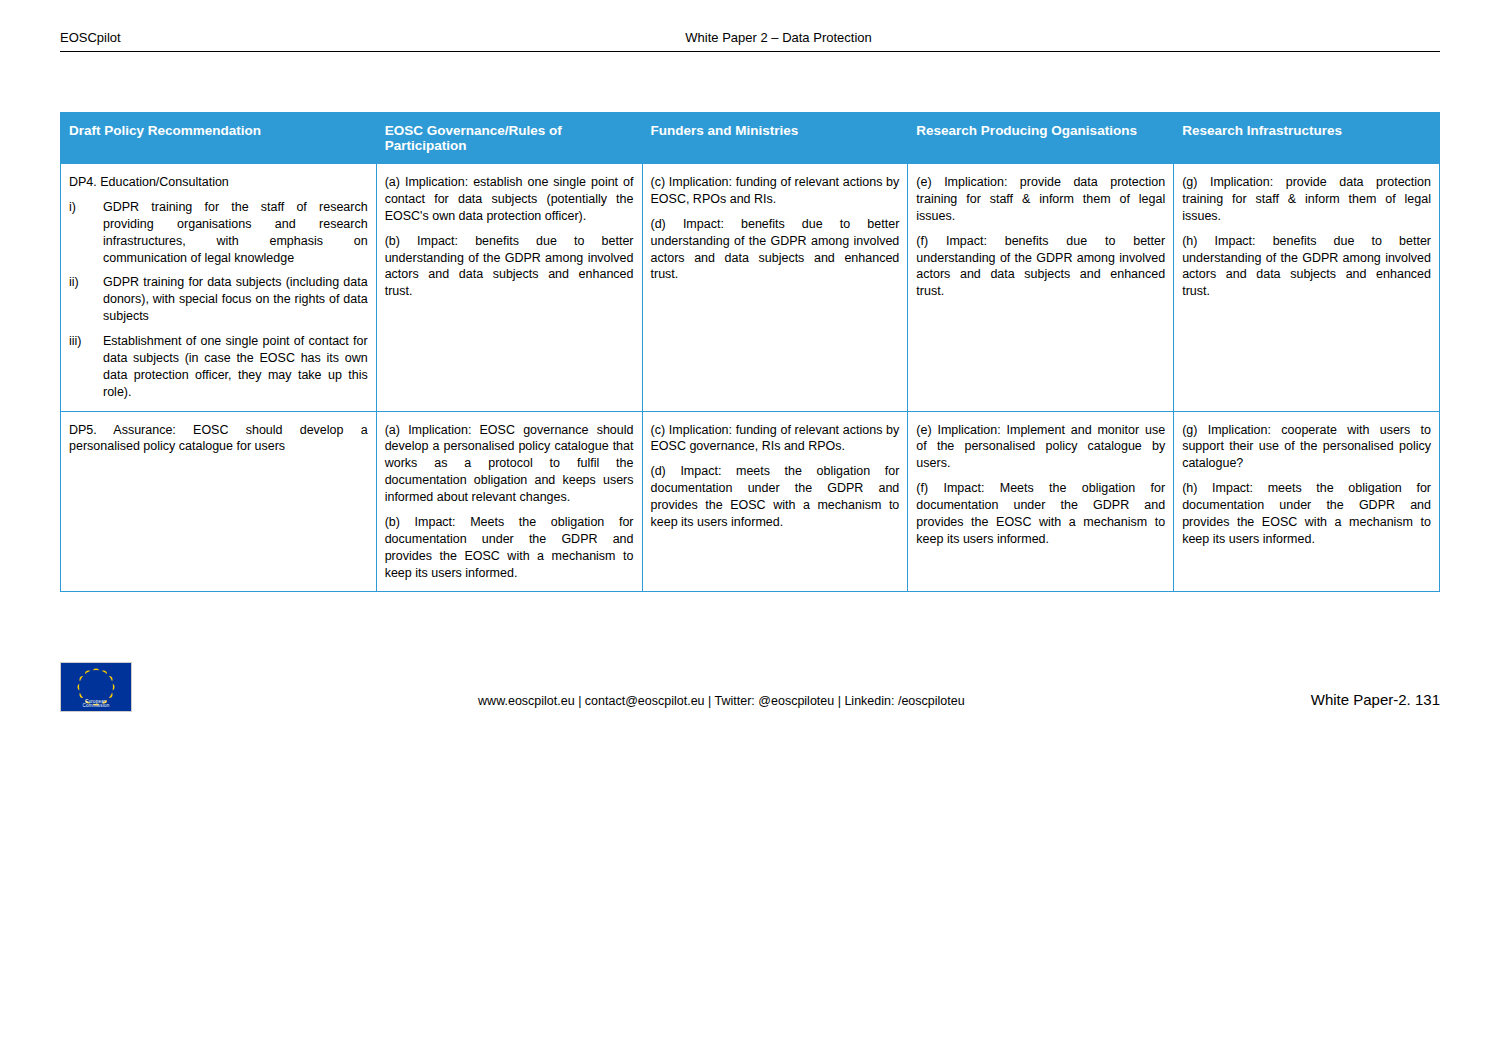EOSCpilot
White Paper 2 – Data Protection
| Draft Policy Recommendation | EOSC Governance/Rules of Participation | Funders and Ministries | Research Producing Oganisations | Research Infrastructures |
| --- | --- | --- | --- | --- |
| DP4. Education/Consultation i) GDPR training for the staff of research providing organisations and research infrastructures, with emphasis on communication of legal knowledge ii) GDPR training for data subjects (including data donors), with special focus on the rights of data subjects iii) Establishment of one single point of contact for data subjects (in case the EOSC has its own data protection officer, they may take up this role). | (a) Implication: establish one single point of contact for data subjects (potentially the EOSC's own data protection officer). (b) Impact: benefits due to better understanding of the GDPR among involved actors and data subjects and enhanced trust. | (c) Implication: funding of relevant actions by EOSC, RPOs and RIs. (d) Impact: benefits due to better understanding of the GDPR among involved actors and data subjects and enhanced trust. | (e) Implication: provide data protection training for staff & inform them of legal issues. (f) Impact: benefits due to better understanding of the GDPR among involved actors and data subjects and enhanced trust. | (g) Implication: provide data protection training for staff & inform them of legal issues. (h) Impact: benefits due to better understanding of the GDPR among involved actors and data subjects and enhanced trust. |
| DP5. Assurance: EOSC should develop a personalised policy catalogue for users | (a) Implication: EOSC governance should develop a personalised policy catalogue that works as a protocol to fulfil the documentation obligation and keeps users informed about relevant changes. (b) Impact: Meets the obligation for documentation under the GDPR and provides the EOSC with a mechanism to keep its users informed. | (c) Implication: funding of relevant actions by EOSC governance, RIs and RPOs. (d) Impact: meets the obligation for documentation under the GDPR and provides the EOSC with a mechanism to keep its users informed. | (e) Implication: Implement and monitor use of the personalised policy catalogue by users. (f) Impact: Meets the obligation for documentation under the GDPR and provides the EOSC with a mechanism to keep its users informed. | (g) Implication: cooperate with users to support their use of the personalised policy catalogue? (h) Impact: meets the obligation for documentation under the GDPR and provides the EOSC with a mechanism to keep its users informed. |
European
Commission
www.eoscpilot.eu | contact@eoscpilot.eu | Twitter: @eoscpiloteu | Linkedin: /eoscpiloteu
White Paper-2. 131